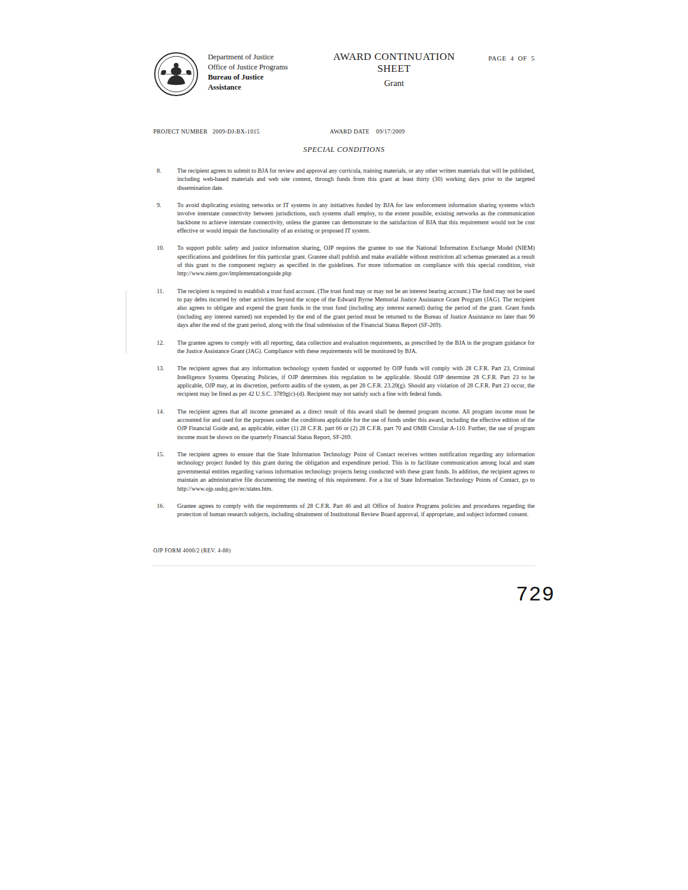Department of Justice
Office of Justice Programs
Bureau of Justice
Assistance
AWARD CONTINUATION
SHEET
Grant
PAGE 4 OF 5
PROJECT NUMBER 2009-DJ-BX-1015
AWARD DATE 09/17/2009
SPECIAL CONDITIONS
8. The recipient agrees to submit to BJA for review and approval any curricula, training materials, or any other written materials that will be published, including web-based materials and web site content, through funds from this grant at least thirty (30) working days prior to the targeted dissemination date.
9. To avoid duplicating existing networks or IT systems in any initiatives funded by BJA for law enforcement information sharing systems which involve interstate connectivity between jurisdictions, such systems shall employ, to the extent possible, existing networks as the communication backbone to achieve interstate connectivity, unless the grantee can demonstrate to the satisfaction of BJA that this requirement would not be cost effective or would impair the functionality of an existing or proposed IT system.
10. To support public safety and justice information sharing, OJP requires the grantee to use the National Information Exchange Model (NIEM) specifications and guidelines for this particular grant. Grantee shall publish and make available without restriction all schemas generated as a result of this grant to the component registry as specified in the guidelines. For more information on compliance with this special condition, visit http://www.niem.gov/implementationguide.php
11. The recipient is required to establish a trust fund account. (The trust fund may or may not be an interest bearing account.) The fund may not be used to pay debts incurred by other activities beyond the scope of the Edward Byrne Memorial Justice Assistance Grant Program (JAG). The recipient also agrees to obligate and expend the grant funds in the trust fund (including any interest earned) during the period of the grant. Grant funds (including any interest earned) not expended by the end of the grant period must be returned to the Bureau of Justice Assistance no later than 90 days after the end of the grant period, along with the final submission of the Financial Status Report (SF-269).
12. The grantee agrees to comply with all reporting, data collection and evaluation requirements, as prescribed by the BJA in the program guidance for the Justice Assistance Grant (JAG). Compliance with these requirements will be monitored by BJA.
13. The recipient agrees that any information technology system funded or supported by OJP funds will comply with 28 C.F.R. Part 23, Criminal Intelligence Systems Operating Policies, if OJP determines this regulation to be applicable. Should OJP determine 28 C.F.R. Part 23 to be applicable, OJP may, at its discretion, perform audits of the system, as per 28 C.F.R. 23.20(g). Should any violation of 28 C.F.R. Part 23 occur, the recipient may be fined as per 42 U.S.C. 3789g(c)-(d). Recipient may not satisfy such a fine with federal funds.
14. The recipient agrees that all income generated as a direct result of this award shall be deemed program income. All program income must be accounted for and used for the purposes under the conditions applicable for the use of funds under this award, including the effective edition of the OJP Financial Guide and, as applicable, either (1) 28 C.F.R. part 66 or (2) 28 C.F.R. part 70 and OMB Circular A-110. Further, the use of program income must be shown on the quarterly Financial Status Report, SF-269.
15. The recipient agrees to ensure that the State Information Technology Point of Contact receives written notification regarding any information technology project funded by this grant during the obligation and expenditure period. This is to facilitate communication among local and state governmental entities regarding various information technology projects being conducted with these grant funds. In addition, the recipient agrees to maintain an administrative file documenting the meeting of this requirement. For a list of State Information Technology Points of Contact, go to http://www.ojp.usdoj.gov/ec/states.htm.
16. Grantee agrees to comply with the requirements of 28 C.F.R. Part 46 and all Office of Justice Programs policies and procedures regarding the protection of human research subjects, including obtainment of Institutional Review Board approval, if appropriate, and subject informed consent.
OJP FORM 4000/2 (REV. 4-88)
729